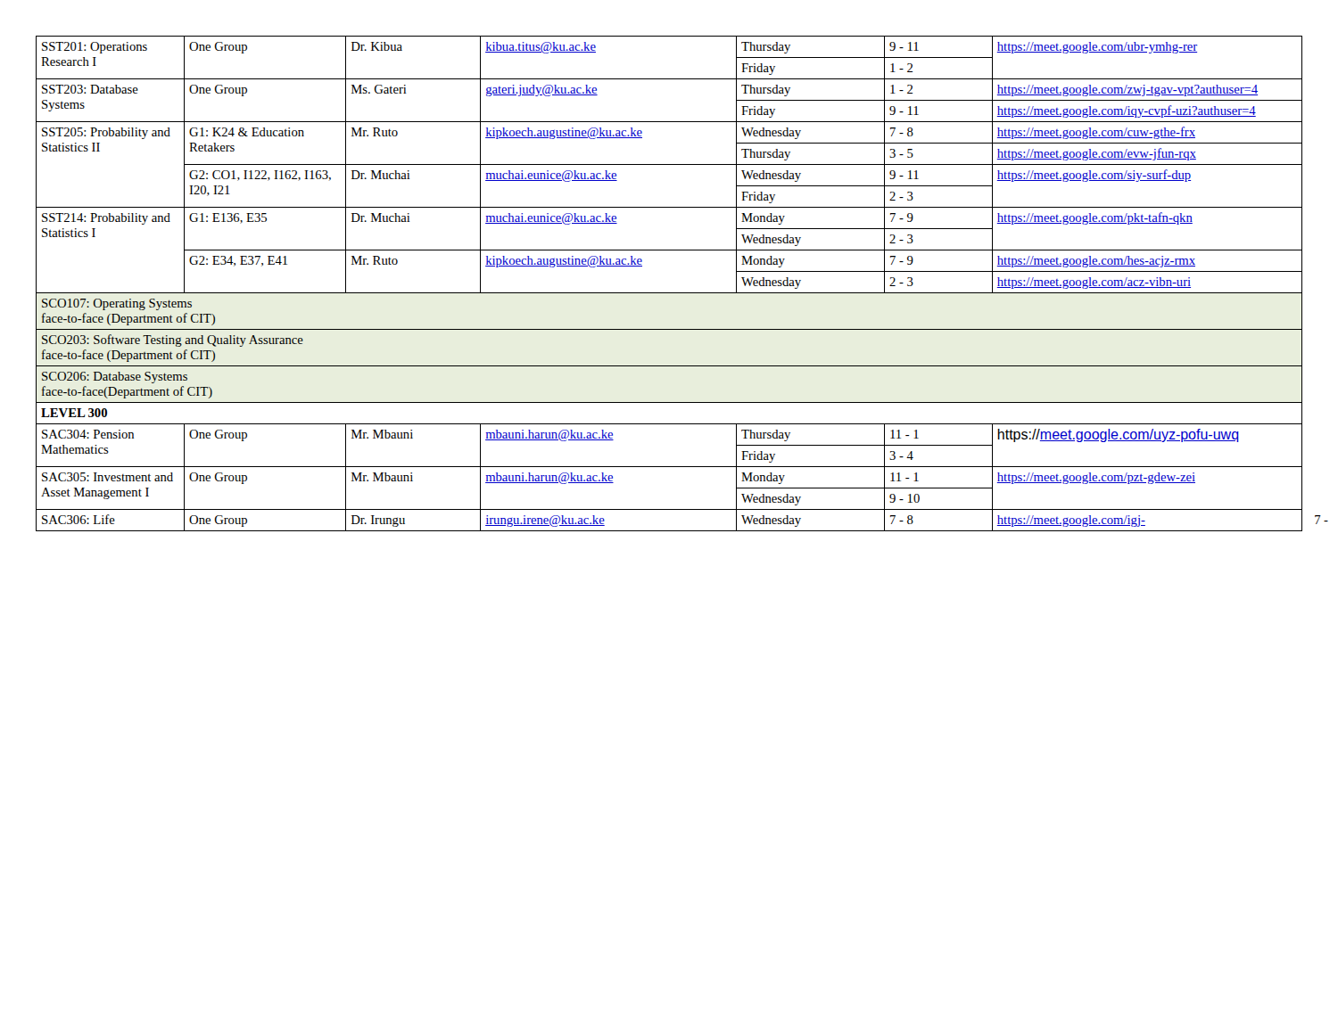| SST201: Operations Research I | One Group | Dr. Kibua | kibua.titus@ku.ac.ke | Thursday | 9 - 11 | https://meet.google.com/ubr-ymhg-rer |
| Friday | 1 - 2 |
| SST203: Database Systems | One Group | Ms. Gateri | gateri.judy@ku.ac.ke | Thursday | 1 - 2 | https://meet.google.com/zwj-tgav-vpt?authuser=4 |
| Friday | 9 - 11 | https://meet.google.com/iqy-cvpf-uzi?authuser=4 |
| SST205: Probability and Statistics II | G1: K24 & Education Retakers | Mr. Ruto | kipkoech.augustine@ku.ac.ke | Wednesday | 7 - 8 | https://meet.google.com/cuw-gthe-frx |
| Thursday | 3 - 5 | https://meet.google.com/evw-jfun-rqx |
| G2: CO1, I122, I162, I163, I20, I21 | Dr. Muchai | muchai.eunice@ku.ac.ke | Wednesday | 9 - 11 | https://meet.google.com/siy-surf-dup |
| Friday | 2 - 3 |
| SST214: Probability and Statistics I | G1: E136, E35 | Dr. Muchai | muchai.eunice@ku.ac.ke | Monday | 7 - 9 | https://meet.google.com/pkt-tafn-qkn |
| Wednesday | 2 - 3 |
| G2: E34, E37, E41 | Mr. Ruto | kipkoech.augustine@ku.ac.ke | Monday | 7 - 9 | https://meet.google.com/hes-acjz-rmx |
| Wednesday | 2 - 3 | https://meet.google.com/acz-vibn-uri |
| SCO107: Operating Systems face-to-face (Department of CIT) |
| SCO203: Software Testing and Quality Assurance face-to-face (Department of CIT) |
| SCO206: Database Systems face-to-face(Department of CIT) |
| LEVEL 300 |
| SAC304: Pension Mathematics | One Group | Mr. Mbauni | mbauni.harun@ku.ac.ke | Thursday | 11 - 1 | https:// meet.google.com/uyz-pofu-uwq |
| Friday | 3 - 4 |
| SAC305: Investment and Asset Management I | One Group | Mr. Mbauni | mbauni.harun@ku.ac.ke | Monday | 11 - 1 | https://meet.google.com/pzt-gdew-zei |
| Wednesday | 9 - 10 |
| SAC306: Life | One Group | Dr. Irungu | irungu.irene@ku.ac.ke | Wednesday | 7 - 8 | https://meet.google.com/igj- |